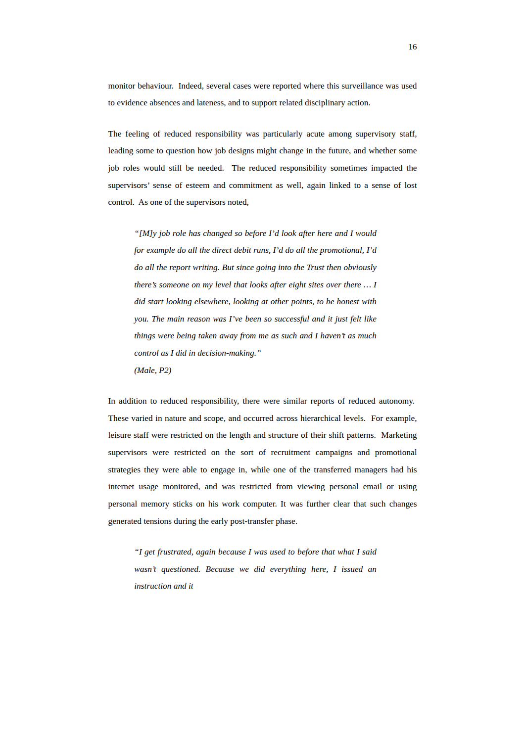16
monitor behaviour. Indeed, several cases were reported where this surveillance was used to evidence absences and lateness, and to support related disciplinary action.
The feeling of reduced responsibility was particularly acute among supervisory staff, leading some to question how job designs might change in the future, and whether some job roles would still be needed. The reduced responsibility sometimes impacted the supervisors’ sense of esteem and commitment as well, again linked to a sense of lost control. As one of the supervisors noted,
“[M]y job role has changed so before I’d look after here and I would for example do all the direct debit runs, I’d do all the promotional, I’d do all the report writing. But since going into the Trust then obviously there’s someone on my level that looks after eight sites over there … I did start looking elsewhere, looking at other points, to be honest with you. The main reason was I’ve been so successful and it just felt like things were being taken away from me as such and I haven’t as much control as I did in decision-making.” (Male, P2)
In addition to reduced responsibility, there were similar reports of reduced autonomy. These varied in nature and scope, and occurred across hierarchical levels. For example, leisure staff were restricted on the length and structure of their shift patterns. Marketing supervisors were restricted on the sort of recruitment campaigns and promotional strategies they were able to engage in, while one of the transferred managers had his internet usage monitored, and was restricted from viewing personal email or using personal memory sticks on his work computer. It was further clear that such changes generated tensions during the early post-transfer phase.
“I get frustrated, again because I was used to before that what I said wasn’t questioned. Because we did everything here, I issued an instruction and it